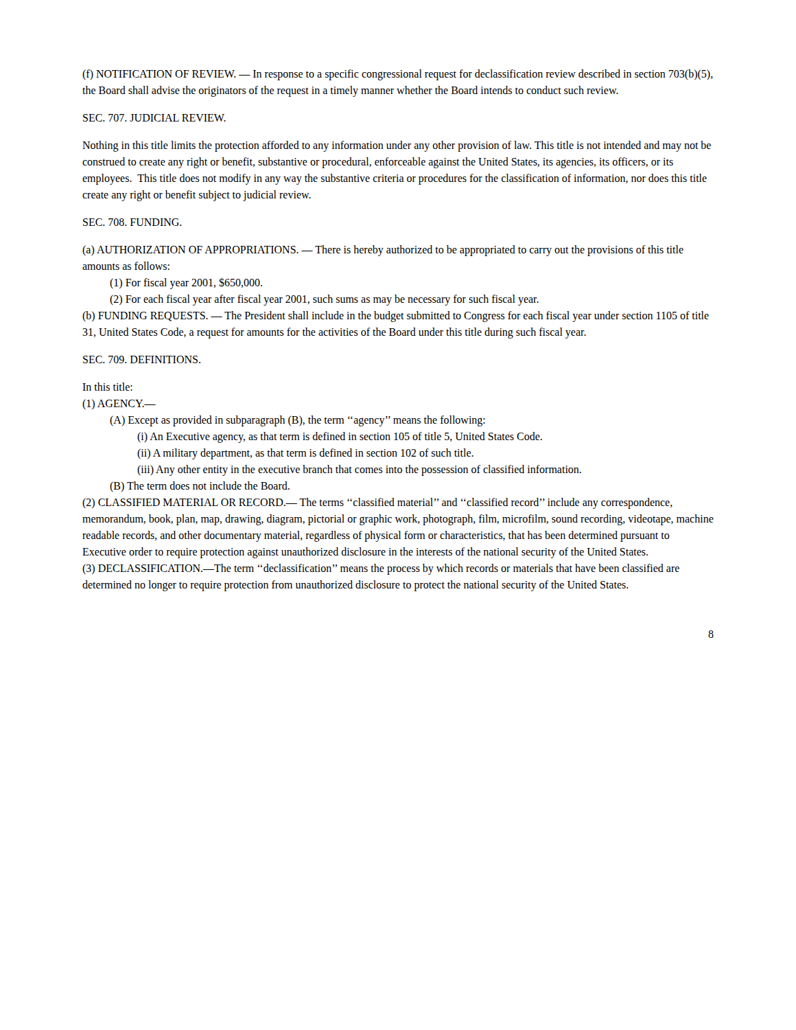(f) NOTIFICATION OF REVIEW. — In response to a specific congressional request for declassification review described in section 703(b)(5), the Board shall advise the originators of the request in a timely manner whether the Board intends to conduct such review.
SEC. 707. JUDICIAL REVIEW.
Nothing in this title limits the protection afforded to any information under any other provision of law. This title is not intended and may not be construed to create any right or benefit, substantive or procedural, enforceable against the United States, its agencies, its officers, or its employees. This title does not modify in any way the substantive criteria or procedures for the classification of information, nor does this title create any right or benefit subject to judicial review.
SEC. 708. FUNDING.
(a) AUTHORIZATION OF APPROPRIATIONS. — There is hereby authorized to be appropriated to carry out the provisions of this title amounts as follows:
(1) For fiscal year 2001, $650,000.
(2) For each fiscal year after fiscal year 2001, such sums as may be necessary for such fiscal year.
(b) FUNDING REQUESTS. — The President shall include in the budget submitted to Congress for each fiscal year under section 1105 of title 31, United States Code, a request for amounts for the activities of the Board under this title during such fiscal year.
SEC. 709. DEFINITIONS.
In this title:
(1) AGENCY.—
(A) Except as provided in subparagraph (B), the term ‘‘agency’’ means the following:
(i) An Executive agency, as that term is defined in section 105 of title 5, United States Code.
(ii) A military department, as that term is defined in section 102 of such title.
(iii) Any other entity in the executive branch that comes into the possession of classified information.
(B) The term does not include the Board.
(2) CLASSIFIED MATERIAL OR RECORD.— The terms ‘‘classified material’’ and ‘‘classified record’’ include any correspondence, memorandum, book, plan, map, drawing, diagram, pictorial or graphic work, photograph, film, microfilm, sound recording, videotape, machine readable records, and other documentary material, regardless of physical form or characteristics, that has been determined pursuant to Executive order to require protection against unauthorized disclosure in the interests of the national security of the United States.
(3) DECLASSIFICATION.—The term ‘‘declassification’’ means the process by which records or materials that have been classified are determined no longer to require protection from unauthorized disclosure to protect the national security of the United States.
8